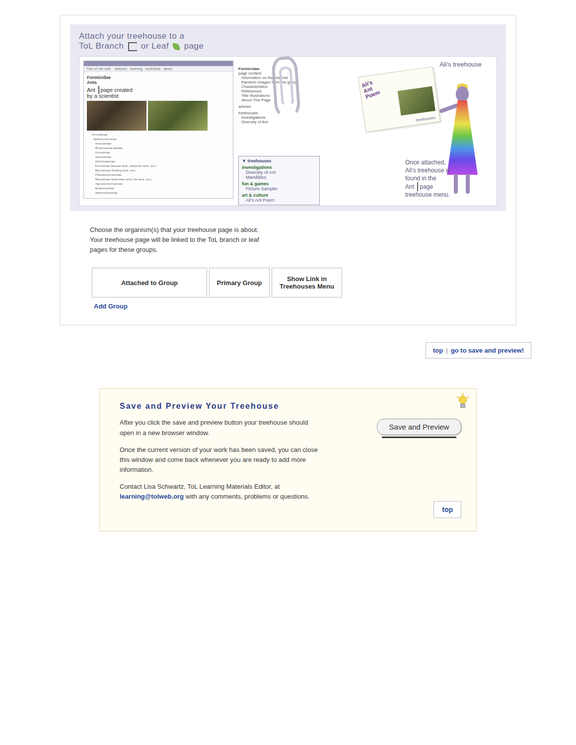Attach your treehouse to a
ToL Branch or Leaf page
Tree of Life web features learning contribute about
Formicidae
Ants
Ant page created
by a scientist
Armoldiinae
Sphecomyrminae
Aneuretinae
Brownimecia clavata
Formicinae
Aneuretinae
Dolichoderinae
Formicinae (weaver ants, carpenter ants, etc.)
Myrmicinae (bulldog ants, etc.)
Pseudomyrmecinae
Myrmicinae (leaf-cutter ants, fire ants, etc.)
Agroecomyrmecinae
Ectatomminae
Heteroponerinae
Formicidae
page content
Information on the Internet
Random Images from the group
Characteristics
References
Title Illustrations
About This Page
articles
treehouses
investigations
Diversity of Ant
▼ treehouses
investigations
Diversity of Ant
Mandibles
fun & games
Picture Sampler
art & culture
Ali's Ant Poem
Ali's treehouse
Ali's
Ant
Poem
treehouses
Once attached,
Ali's treehouse is
found in the
Ant page
treehouse menu.
Choose the organism(s) that your treehouse page is about. Your treehouse page will be linked to the ToL branch or leaf pages for these groups.
| Attached to Group | Primary Group | Show Link in Treehouses Menu |
| --- | --- | --- |
Add Group
top|go to save and preview!
Save and Preview Your Treehouse
After you click the save and preview button your treehouse should open in a new browser window.
Once the current version of your work has been saved, you can close this window and come back whenever you are ready to add more information.
Contact Lisa Schwartz, ToL Learning Materials Editor, at learning@tolweb.org with any comments, problems or questions.
Save and Preview
top